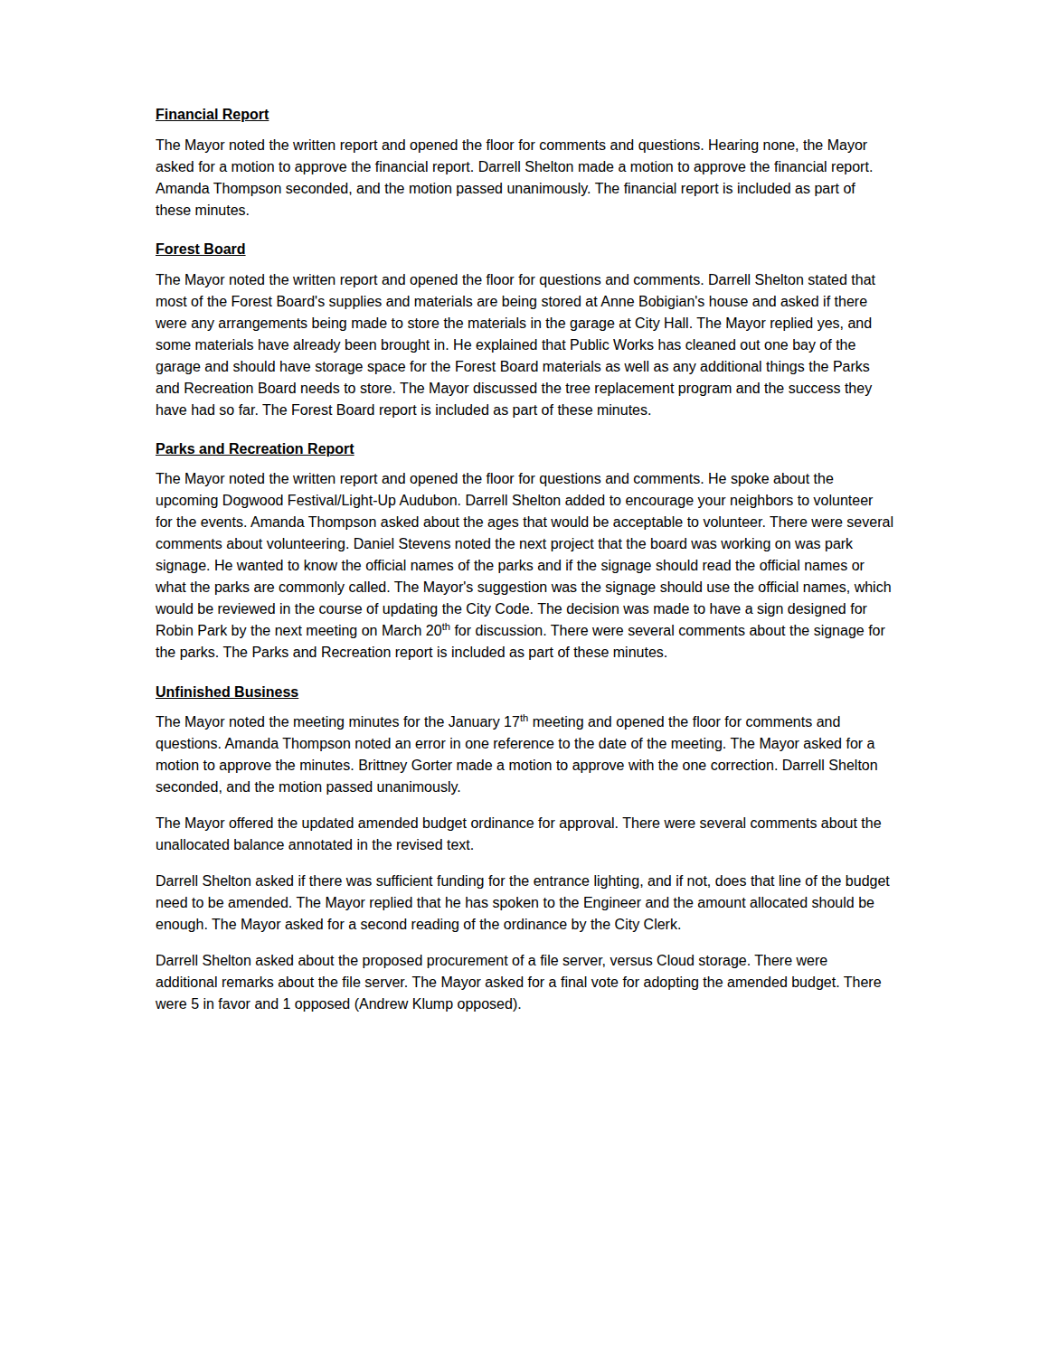Financial Report
The Mayor noted the written report and opened the floor for comments and questions. Hearing none, the Mayor asked for a motion to approve the financial report. Darrell Shelton made a motion to approve the financial report. Amanda Thompson seconded, and the motion passed unanimously. The financial report is included as part of these minutes.
Forest Board
The Mayor noted the written report and opened the floor for questions and comments. Darrell Shelton stated that most of the Forest Board's supplies and materials are being stored at Anne Bobigian's house and asked if there were any arrangements being made to store the materials in the garage at City Hall. The Mayor replied yes, and some materials have already been brought in. He explained that Public Works has cleaned out one bay of the garage and should have storage space for the Forest Board materials as well as any additional things the Parks and Recreation Board needs to store. The Mayor discussed the tree replacement program and the success they have had so far. The Forest Board report is included as part of these minutes.
Parks and Recreation Report
The Mayor noted the written report and opened the floor for questions and comments. He spoke about the upcoming Dogwood Festival/Light-Up Audubon. Darrell Shelton added to encourage your neighbors to volunteer for the events. Amanda Thompson asked about the ages that would be acceptable to volunteer. There were several comments about volunteering. Daniel Stevens noted the next project that the board was working on was park signage. He wanted to know the official names of the parks and if the signage should read the official names or what the parks are commonly called. The Mayor's suggestion was the signage should use the official names, which would be reviewed in the course of updating the City Code. The decision was made to have a sign designed for Robin Park by the next meeting on March 20th for discussion. There were several comments about the signage for the parks. The Parks and Recreation report is included as part of these minutes.
Unfinished Business
The Mayor noted the meeting minutes for the January 17th meeting and opened the floor for comments and questions. Amanda Thompson noted an error in one reference to the date of the meeting. The Mayor asked for a motion to approve the minutes. Brittney Gorter made a motion to approve with the one correction. Darrell Shelton seconded, and the motion passed unanimously.
The Mayor offered the updated amended budget ordinance for approval. There were several comments about the unallocated balance annotated in the revised text.
Darrell Shelton asked if there was sufficient funding for the entrance lighting, and if not, does that line of the budget need to be amended. The Mayor replied that he has spoken to the Engineer and the amount allocated should be enough. The Mayor asked for a second reading of the ordinance by the City Clerk.
Darrell Shelton asked about the proposed procurement of a file server, versus Cloud storage. There were additional remarks about the file server. The Mayor asked for a final vote for adopting the amended budget. There were 5 in favor and 1 opposed (Andrew Klump opposed).